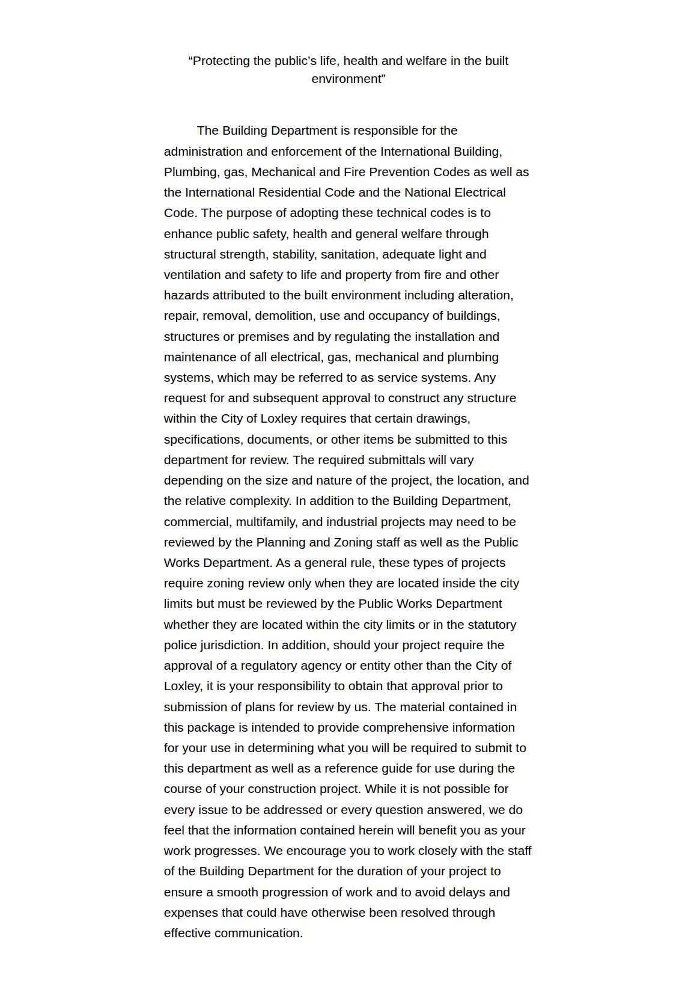“Protecting the public’s life, health and welfare in the built environment”
The Building Department is responsible for the administration and enforcement of the International Building, Plumbing, gas, Mechanical and Fire Prevention Codes as well as the International Residential Code and the National Electrical Code. The purpose of adopting these technical codes is to enhance public safety, health and general welfare through structural strength, stability, sanitation, adequate light and ventilation and safety to life and property from fire and other hazards attributed to the built environment including alteration, repair, removal, demolition, use and occupancy of buildings, structures or premises and by regulating the installation and maintenance of all electrical, gas, mechanical and plumbing systems, which may be referred to as service systems. Any request for and subsequent approval to construct any structure within the City of Loxley requires that certain drawings, specifications, documents, or other items be submitted to this department for review. The required submittals will vary depending on the size and nature of the project, the location, and the relative complexity. In addition to the Building Department, commercial, multifamily, and industrial projects may need to be reviewed by the Planning and Zoning staff as well as the Public Works Department. As a general rule, these types of projects require zoning review only when they are located inside the city limits but must be reviewed by the Public Works Department whether they are located within the city limits or in the statutory police jurisdiction. In addition, should your project require the approval of a regulatory agency or entity other than the City of Loxley, it is your responsibility to obtain that approval prior to submission of plans for review by us. The material contained in this package is intended to provide comprehensive information for your use in determining what you will be required to submit to this department as well as a reference guide for use during the course of your construction project. While it is not possible for every issue to be addressed or every question answered, we do feel that the information contained herein will benefit you as your work progresses. We encourage you to work closely with the staff of the Building Department for the duration of your project to ensure a smooth progression of work and to avoid delays and expenses that could have otherwise been resolved through effective communication.